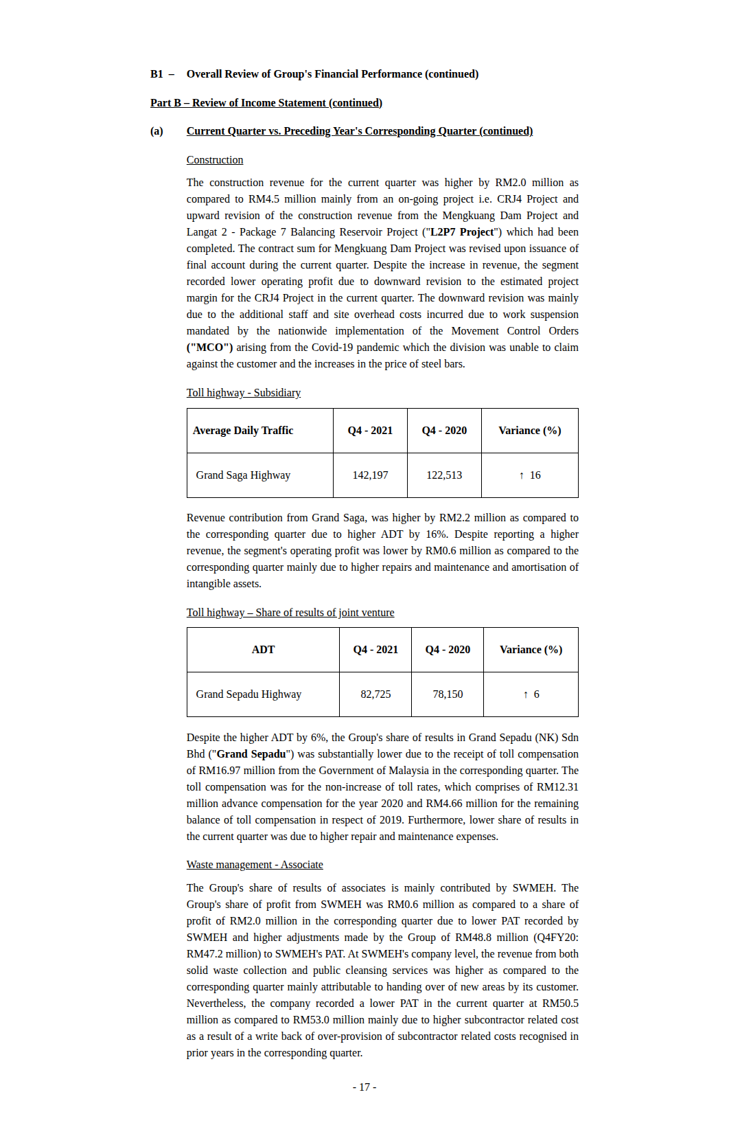B1 –
Overall Review of Group's Financial Performance (continued)
Part B – Review of Income Statement (continued)
(a)
Current Quarter vs. Preceding Year's Corresponding Quarter (continued)
Construction
The construction revenue for the current quarter was higher by RM2.0 million as compared to RM4.5 million mainly from an on-going project i.e. CRJ4 Project and upward revision of the construction revenue from the Mengkuang Dam Project and Langat 2 - Package 7 Balancing Reservoir Project ("L2P7 Project") which had been completed. The contract sum for Mengkuang Dam Project was revised upon issuance of final account during the current quarter. Despite the increase in revenue, the segment recorded lower operating profit due to downward revision to the estimated project margin for the CRJ4 Project in the current quarter. The downward revision was mainly due to the additional staff and site overhead costs incurred due to work suspension mandated by the nationwide implementation of the Movement Control Orders ("MCO") arising from the Covid-19 pandemic which the division was unable to claim against the customer and the increases in the price of steel bars.
Toll highway - Subsidiary
| Average Daily Traffic | Q4 - 2021 | Q4 - 2020 | Variance (%) |
| --- | --- | --- | --- |
| Grand Saga Highway | 142,197 | 122,513 | ↑ 16 |
Revenue contribution from Grand Saga, was higher by RM2.2 million as compared to the corresponding quarter due to higher ADT by 16%. Despite reporting a higher revenue, the segment's operating profit was lower by RM0.6 million as compared to the corresponding quarter mainly due to higher repairs and maintenance and amortisation of intangible assets.
Toll highway – Share of results of joint venture
| ADT | Q4 - 2021 | Q4 - 2020 | Variance (%) |
| --- | --- | --- | --- |
| Grand Sepadu Highway | 82,725 | 78,150 | ↑ 6 |
Despite the higher ADT by 6%, the Group's share of results in Grand Sepadu (NK) Sdn Bhd ("Grand Sepadu") was substantially lower due to the receipt of toll compensation of RM16.97 million from the Government of Malaysia in the corresponding quarter. The toll compensation was for the non-increase of toll rates, which comprises of RM12.31 million advance compensation for the year 2020 and RM4.66 million for the remaining balance of toll compensation in respect of 2019. Furthermore, lower share of results in the current quarter was due to higher repair and maintenance expenses.
Waste management - Associate
The Group's share of results of associates is mainly contributed by SWMEH. The Group's share of profit from SWMEH was RM0.6 million as compared to a share of profit of RM2.0 million in the corresponding quarter due to lower PAT recorded by SWMEH and higher adjustments made by the Group of RM48.8 million (Q4FY20: RM47.2 million) to SWMEH's PAT. At SWMEH's company level, the revenue from both solid waste collection and public cleansing services was higher as compared to the corresponding quarter mainly attributable to handing over of new areas by its customer. Nevertheless, the company recorded a lower PAT in the current quarter at RM50.5 million as compared to RM53.0 million mainly due to higher subcontractor related cost as a result of a write back of over-provision of subcontractor related costs recognised in prior years in the corresponding quarter.
- 17 -